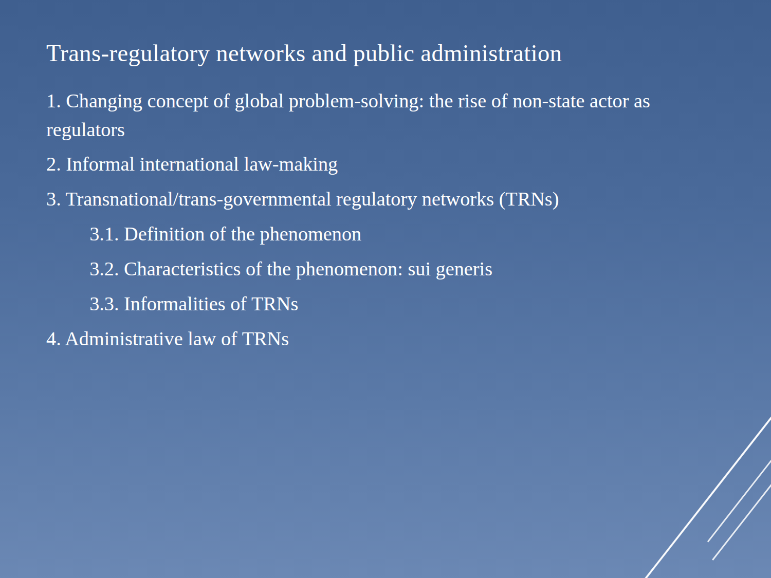Trans-regulatory networks and public administration
1. Changing concept of global problem-solving: the rise of non-state actor as regulators
2. Informal international law-making
3. Transnational/trans-governmental regulatory networks (TRNs)
3.1. Definition of the phenomenon
3.2. Characteristics of the phenomenon: sui generis
3.3. Informalities of TRNs
4. Administrative law of TRNs